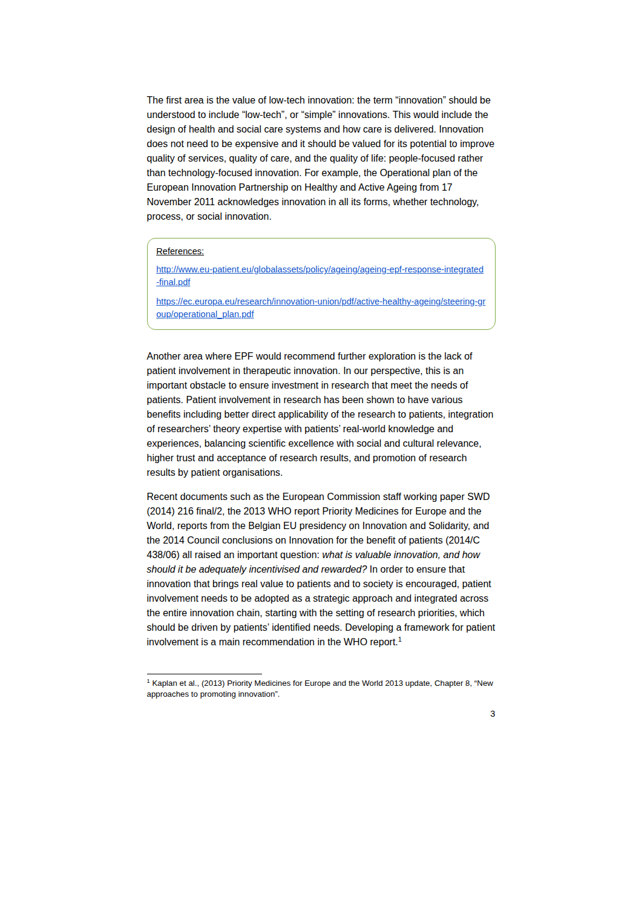The first area is the value of low-tech innovation: the term “innovation” should be understood to include “low-tech”, or “simple” innovations. This would include the design of health and social care systems and how care is delivered. Innovation does not need to be expensive and it should be valued for its potential to improve quality of services, quality of care, and the quality of life: people-focused rather than technology-focused innovation. For example, the Operational plan of the European Innovation Partnership on Healthy and Active Ageing from 17 November 2011 acknowledges innovation in all its forms, whether technology, process, or social innovation.
References:
http://www.eu-patient.eu/globalassets/policy/ageing/ageing-epf-response-integrated-final.pdf
https://ec.europa.eu/research/innovation-union/pdf/active-healthy-ageing/steering-group/operational_plan.pdf
Another area where EPF would recommend further exploration is the lack of patient involvement in therapeutic innovation. In our perspective, this is an important obstacle to ensure investment in research that meet the needs of patients. Patient involvement in research has been shown to have various benefits including better direct applicability of the research to patients, integration of researchers’ theory expertise with patients’ real-world knowledge and experiences, balancing scientific excellence with social and cultural relevance, higher trust and acceptance of research results, and promotion of research results by patient organisations.
Recent documents such as the European Commission staff working paper SWD (2014) 216 final/2, the 2013 WHO report Priority Medicines for Europe and the World, reports from the Belgian EU presidency on Innovation and Solidarity, and the 2014 Council conclusions on Innovation for the benefit of patients (2014/C 438/06) all raised an important question: what is valuable innovation, and how should it be adequately incentivised and rewarded? In order to ensure that innovation that brings real value to patients and to society is encouraged, patient involvement needs to be adopted as a strategic approach and integrated across the entire innovation chain, starting with the setting of research priorities, which should be driven by patients’ identified needs. Developing a framework for patient involvement is a main recommendation in the WHO report.1
1 Kaplan et al., (2013) Priority Medicines for Europe and the World 2013 update, Chapter 8, “New approaches to promoting innovation”.
3